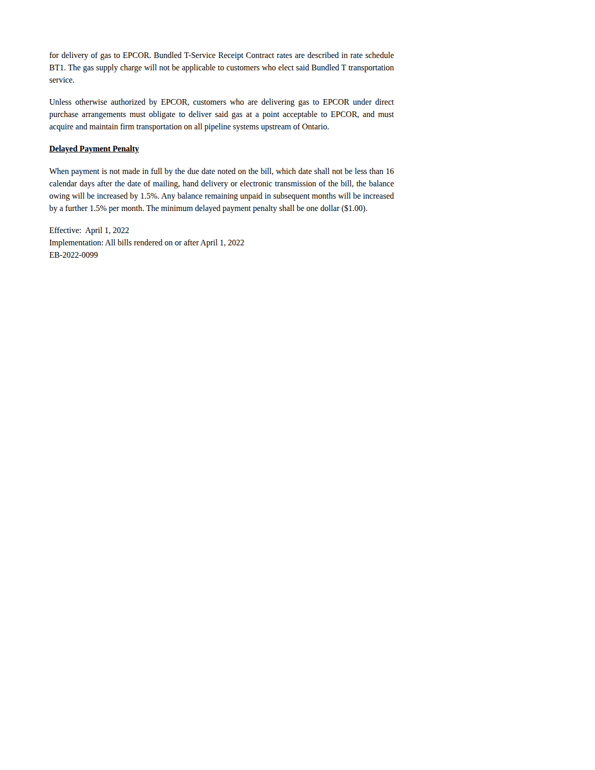for delivery of gas to EPCOR. Bundled T-Service Receipt Contract rates are described in rate schedule BT1. The gas supply charge will not be applicable to customers who elect said Bundled T transportation service.
Unless otherwise authorized by EPCOR, customers who are delivering gas to EPCOR under direct purchase arrangements must obligate to deliver said gas at a point acceptable to EPCOR, and must acquire and maintain firm transportation on all pipeline systems upstream of Ontario.
Delayed Payment Penalty
When payment is not made in full by the due date noted on the bill, which date shall not be less than 16 calendar days after the date of mailing, hand delivery or electronic transmission of the bill, the balance owing will be increased by 1.5%. Any balance remaining unpaid in subsequent months will be increased by a further 1.5% per month. The minimum delayed payment penalty shall be one dollar ($1.00).
Effective: April 1, 2022
Implementation: All bills rendered on or after April 1, 2022
EB-2022-0099